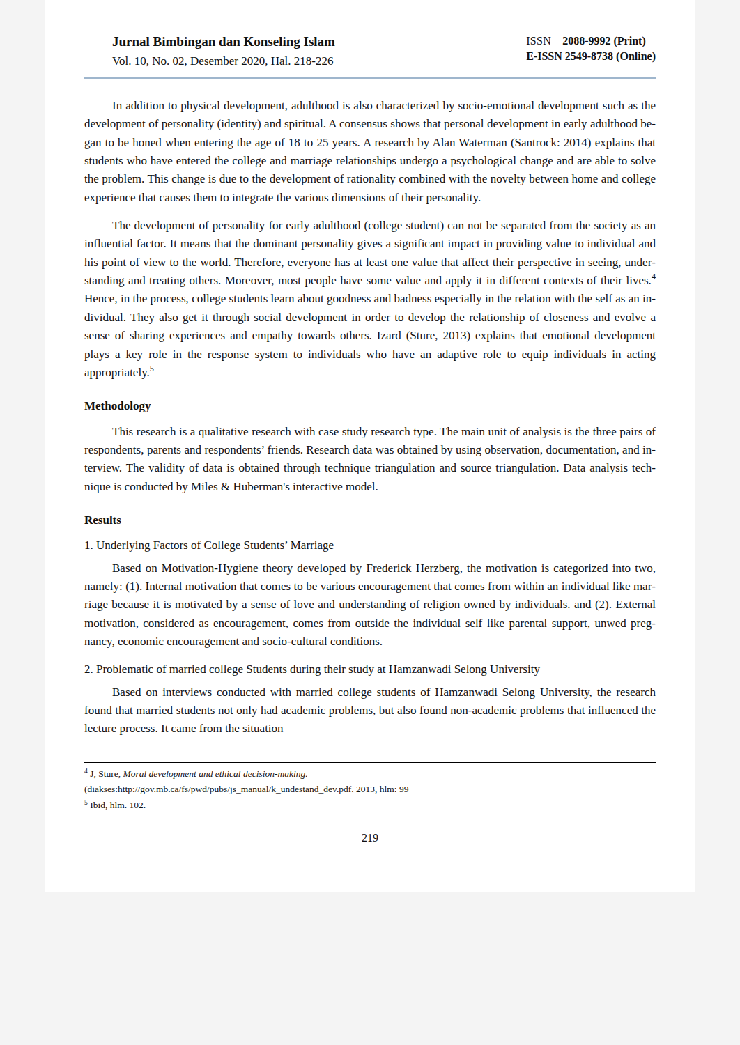Jurnal Bimbingan dan Konseling Islam
Vol. 10, No. 02, Desember 2020, Hal. 218-226
ISSN 2088-9992 (Print)
E-ISSN 2549-8738 (Online)
In addition to physical development, adulthood is also characterized by socio-emotional development such as the development of personality (identity) and spiritual. A consensus shows that personal development in early adulthood began to be honed when entering the age of 18 to 25 years. A research by Alan Waterman (Santrock: 2014) explains that students who have entered the college and marriage relationships undergo a psychological change and are able to solve the problem. This change is due to the development of rationality combined with the novelty between home and college experience that causes them to integrate the various dimensions of their personality.
The development of personality for early adulthood (college student) can not be separated from the society as an influential factor. It means that the dominant personality gives a significant impact in providing value to individual and his point of view to the world. Therefore, everyone has at least one value that affect their perspective in seeing, understanding and treating others. Moreover, most people have some value and apply it in different contexts of their lives.4 Hence, in the process, college students learn about goodness and badness especially in the relation with the self as an individual. They also get it through social development in order to develop the relationship of closeness and evolve a sense of sharing experiences and empathy towards others. Izard (Sture, 2013) explains that emotional development plays a key role in the response system to individuals who have an adaptive role to equip individuals in acting appropriately.5
Methodology
This research is a qualitative research with case study research type. The main unit of analysis is the three pairs of respondents, parents and respondents’ friends. Research data was obtained by using observation, documentation, and interview. The validity of data is obtained through technique triangulation and source triangulation. Data analysis technique is conducted by Miles & Huberman's interactive model.
Results
1. Underlying Factors of College Students’ Marriage
Based on Motivation-Hygiene theory developed by Frederick Herzberg, the motivation is categorized into two, namely: (1). Internal motivation that comes to be various encouragement that comes from within an individual like marriage because it is motivated by a sense of love and understanding of religion owned by individuals. and (2). External motivation, considered as encouragement, comes from outside the individual self like parental support, unwed pregnancy, economic encouragement and socio-cultural conditions.
2. Problematic of married college Students during their study at Hamzanwadi Selong University
Based on interviews conducted with married college students of Hamzanwadi Selong University, the research found that married students not only had academic problems, but also found non-academic problems that influenced the lecture process. It came from the situation
4 J, Sture, Moral development and ethical decision-making.
(diakses:http://gov.mb.ca/fs/pwd/pubs/js_manual/k_undestand_dev.pdf. 2013, hlm: 99
5 Ibid, hlm. 102.
219